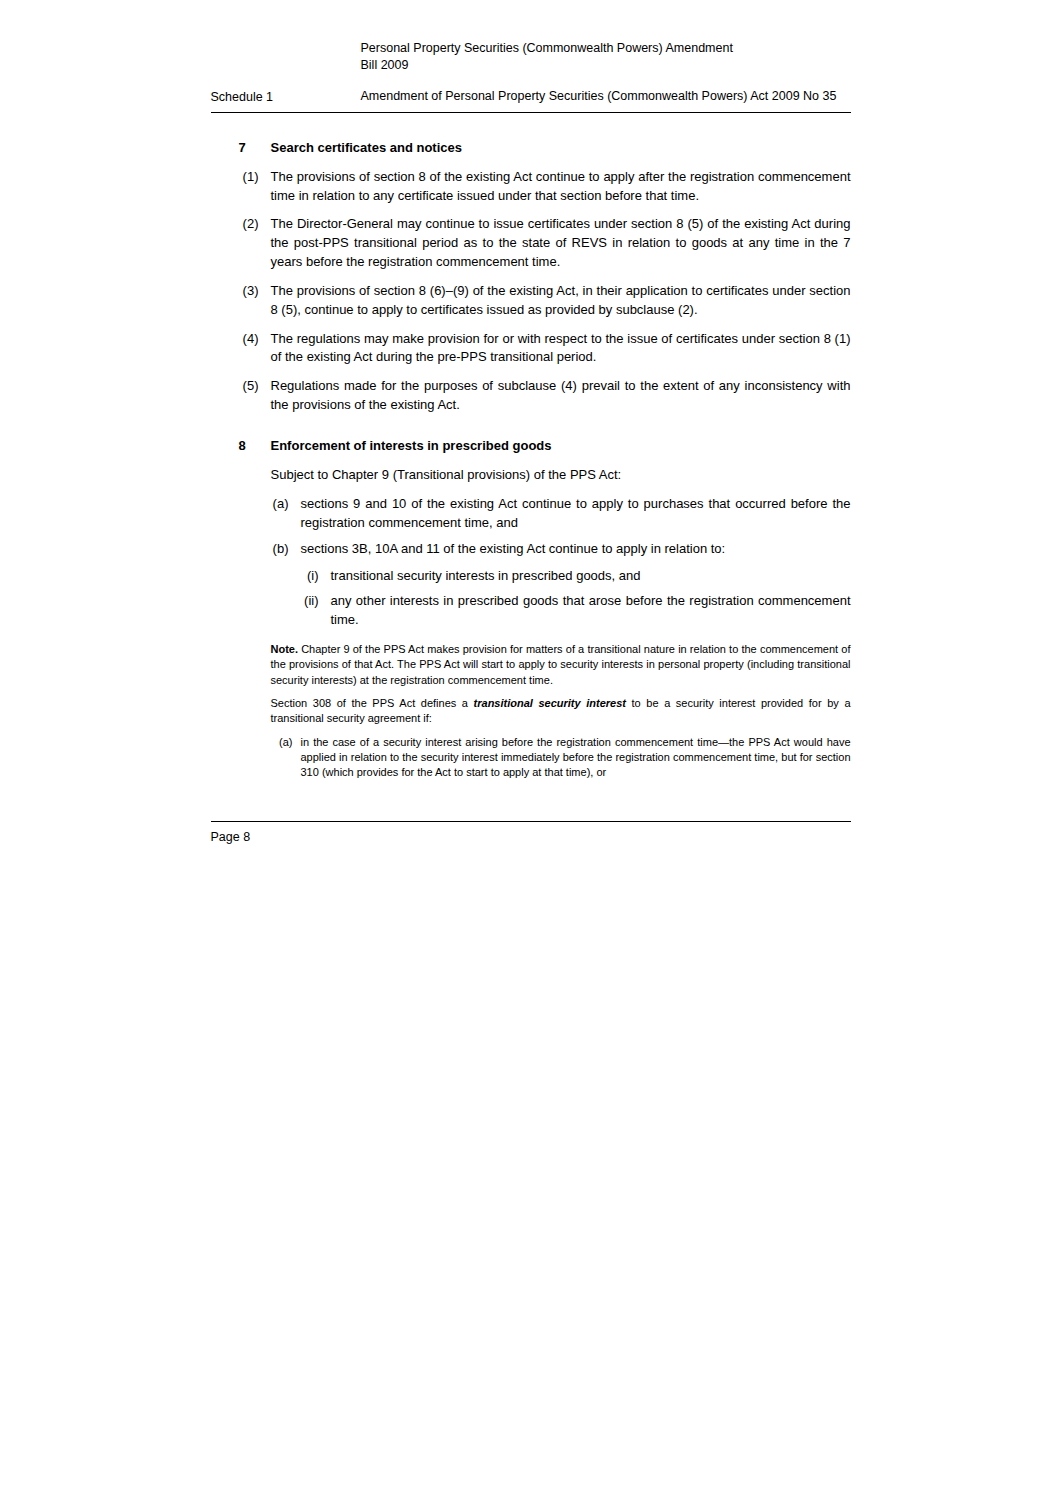Personal Property Securities (Commonwealth Powers) Amendment
Bill 2009
Schedule 1
Amendment of Personal Property Securities (Commonwealth Powers) Act 2009 No 35
7
Search certificates and notices
(1)
The provisions of section 8 of the existing Act continue to apply after the registration commencement time in relation to any certificate issued under that section before that time.
(2)
The Director-General may continue to issue certificates under section 8 (5) of the existing Act during the post-PPS transitional period as to the state of REVS in relation to goods at any time in the 7 years before the registration commencement time.
(3)
The provisions of section 8 (6)–(9) of the existing Act, in their application to certificates under section 8 (5), continue to apply to certificates issued as provided by subclause (2).
(4)
The regulations may make provision for or with respect to the issue of certificates under section 8 (1) of the existing Act during the pre-PPS transitional period.
(5)
Regulations made for the purposes of subclause (4) prevail to the extent of any inconsistency with the provisions of the existing Act.
8
Enforcement of interests in prescribed goods
Subject to Chapter 9 (Transitional provisions) of the PPS Act:
(a)
sections 9 and 10 of the existing Act continue to apply to purchases that occurred before the registration commencement time, and
(b)
sections 3B, 10A and 11 of the existing Act continue to apply in relation to:
(i)
transitional security interests in prescribed goods, and
(ii)
any other interests in prescribed goods that arose before the registration commencement time.
Note. Chapter 9 of the PPS Act makes provision for matters of a transitional nature in relation to the commencement of the provisions of that Act. The PPS Act will start to apply to security interests in personal property (including transitional security interests) at the registration commencement time.
Section 308 of the PPS Act defines a transitional security interest to be a security interest provided for by a transitional security agreement if:
(a)
in the case of a security interest arising before the registration commencement time—the PPS Act would have applied in relation to the security interest immediately before the registration commencement time, but for section 310 (which provides for the Act to start to apply at that time), or
Page 8